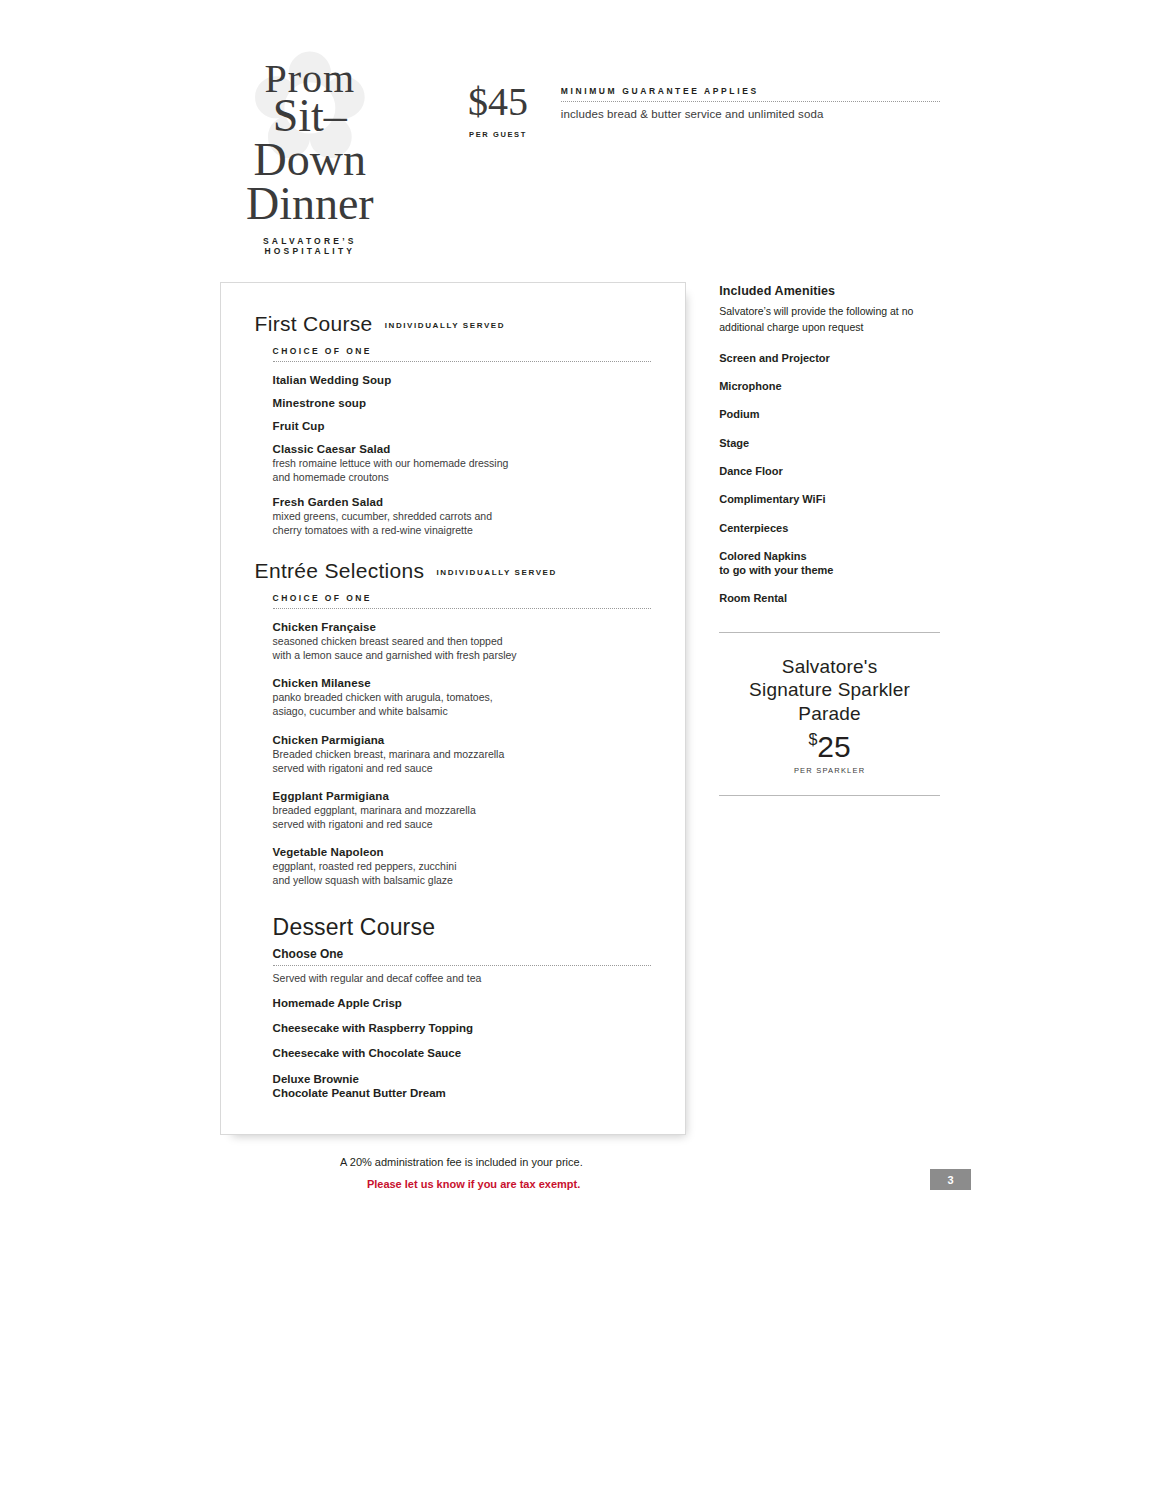✿
Prom Sit–Down Dinner
SALVATORE’S HOSPITALITY
$45
PER GUEST
MINIMUM GUARANTEE APPLIES
includes bread & butter service and unlimited soda
First Course INDIVIDUALLY SERVED
CHOICE OF ONE
Italian Wedding Soup
Minestrone soup
Fruit Cup
Classic Caesar Salad fresh romaine lettuce with our homemade dressing
and homemade croutons
Fresh Garden Salad mixed greens, cucumber, shredded carrots and
cherry tomatoes with a red-wine vinaigrette
Entrée Selections INDIVIDUALLY SERVED
CHOICE OF ONE
Chicken Française seasoned chicken breast seared and then topped
with a lemon sauce and garnished with fresh parsley
Chicken Milanese panko breaded chicken with arugula, tomatoes,
asiago, cucumber and white balsamic
Chicken Parmigiana Breaded chicken breast, marinara and mozzarella
served with rigatoni and red sauce
Eggplant Parmigiana breaded eggplant, marinara and mozzarella
served with rigatoni and red sauce
Vegetable Napoleon eggplant, roasted red peppers, zucchini
and yellow squash with balsamic glaze
Dessert Course
Choose One
Served with regular and decaf coffee and tea
Homemade Apple Crisp
Cheesecake with Raspberry Topping
Cheesecake with Chocolate Sauce
Deluxe Brownie
Chocolate Peanut Butter Dream
Included Amenities
Salvatore’s will provide the following at no additional charge upon request
Screen and Projector
Microphone
Podium
Stage
Dance Floor
Complimentary WiFi
Centerpieces
Colored Napkins
to go with your theme
Room Rental
Salvatore's
Signature Sparkler
Parade
$25
PER SPARKLER
A 20% administration fee is included in your price.
Please let us know if you are tax exempt.
3